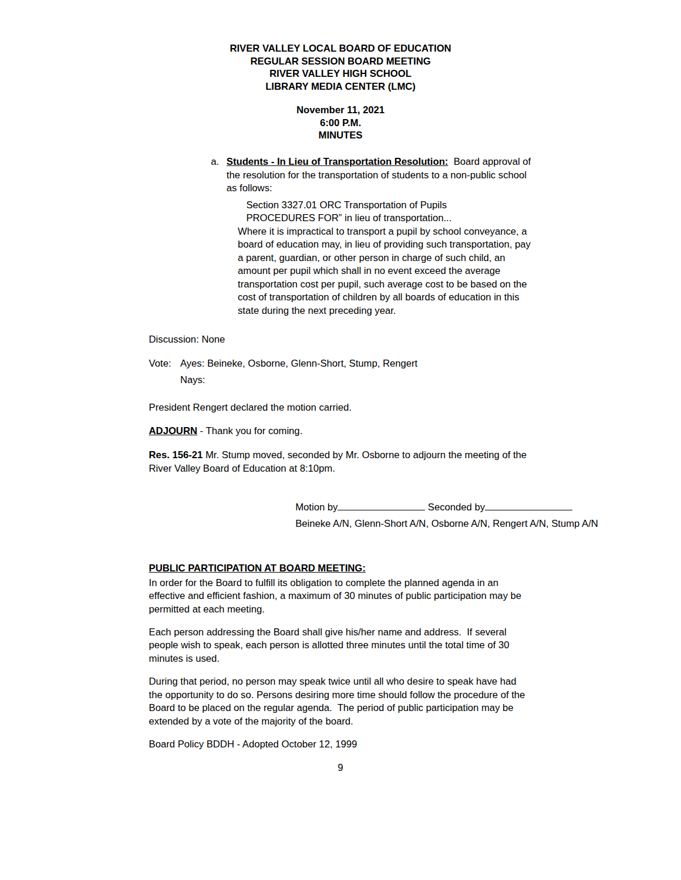RIVER VALLEY LOCAL BOARD OF EDUCATION
REGULAR SESSION BOARD MEETING
RIVER VALLEY HIGH SCHOOL
LIBRARY MEDIA CENTER (LMC)
November 11, 2021
6:00 P.M.
MINUTES
a.
Students - In Lieu of Transportation Resolution: Board approval of the resolution for the transportation of students to a non-public school as follows:
Section 3327.01 ORC Transportation of Pupils
PROCEDURES FOR” in lieu of transportation...
Where it is impractical to transport a pupil by school conveyance, a board of education may, in lieu of providing such transportation, pay a parent, guardian, or other person in charge of such child, an amount per pupil which shall in no event exceed the average transportation cost per pupil, such average cost to be based on the cost of transportation of children by all boards of education in this state during the next preceding year.
Discussion: None
Vote:
Ayes: Beineke, Osborne, Glenn-Short, Stump, Rengert
Nays:
President Rengert declared the motion carried.
ADJOURN - Thank you for coming.
Res. 156-21 Mr. Stump moved, seconded by Mr. Osborne to adjourn the meeting of the River Valley Board of Education at 8:10pm.
Motion by Seconded by
Beineke A/N, Glenn-Short A/N, Osborne A/N, Rengert A/N, Stump A/N
PUBLIC PARTICIPATION AT BOARD MEETING:
In order for the Board to fulfill its obligation to complete the planned agenda in an effective and efficient fashion, a maximum of 30 minutes of public participation may be permitted at each meeting.
Each person addressing the Board shall give his/her name and address. If several people wish to speak, each person is allotted three minutes until the total time of 30 minutes is used.
During that period, no person may speak twice until all who desire to speak have had the opportunity to do so. Persons desiring more time should follow the procedure of the Board to be placed on the regular agenda. The period of public participation may be extended by a vote of the majority of the board.
Board Policy BDDH - Adopted October 12, 1999
9